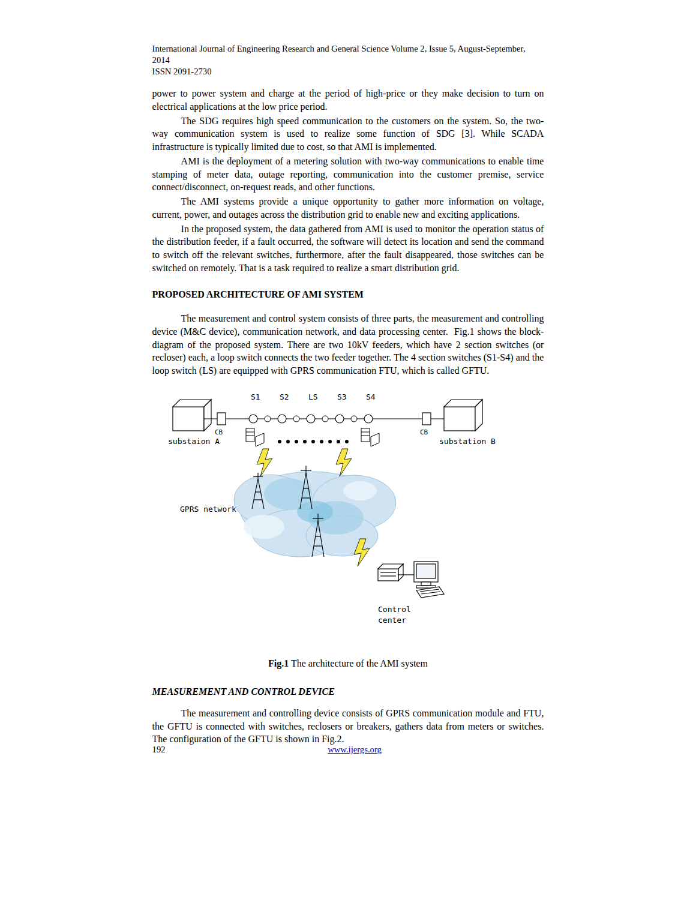International Journal of Engineering Research and General Science Volume 2, Issue 5, August-September, 2014
ISSN 2091-2730
power to power system and charge at the period of high-price or they make decision to turn on electrical applications at the low price period.
The SDG requires high speed communication to the customers on the system. So, the two-way communication system is used to realize some function of SDG [3]. While SCADA infrastructure is typically limited due to cost, so that AMI is implemented.
AMI is the deployment of a metering solution with two-way communications to enable time stamping of meter data, outage reporting, communication into the customer premise, service connect/disconnect, on-request reads, and other functions.
The AMI systems provide a unique opportunity to gather more information on voltage, current, power, and outages across the distribution grid to enable new and exciting applications.
In the proposed system, the data gathered from AMI is used to monitor the operation status of the distribution feeder, if a fault occurred, the software will detect its location and send the command to switch off the relevant switches, furthermore, after the fault disappeared, those switches can be switched on remotely. That is a task required to realize a smart distribution grid.
PROPOSED ARCHITECTURE OF AMI SYSTEM
The measurement and control system consists of three parts, the measurement and controlling device (M&C device), communication network, and data processing center. Fig.1 shows the block-diagram of the proposed system. There are two 10kV feeders, which have 2 section switches (or recloser) each, a loop switch connects the two feeder together. The 4 section switches (S1-S4) and the loop switch (LS) are equipped with GPRS communication FTU, which is called GFTU.
S1 S2 LS S3 S4 CB CB substaion A substation B GPRS network Control center
Fig.1 The architecture of the AMI system
MEASUREMENT AND CONTROL DEVICE
The measurement and controlling device consists of GPRS communication module and FTU, the GFTU is connected with switches, reclosers or breakers, gathers data from meters or switches. The configuration of the GFTU is shown in Fig.2.
192
www.ijergs.org